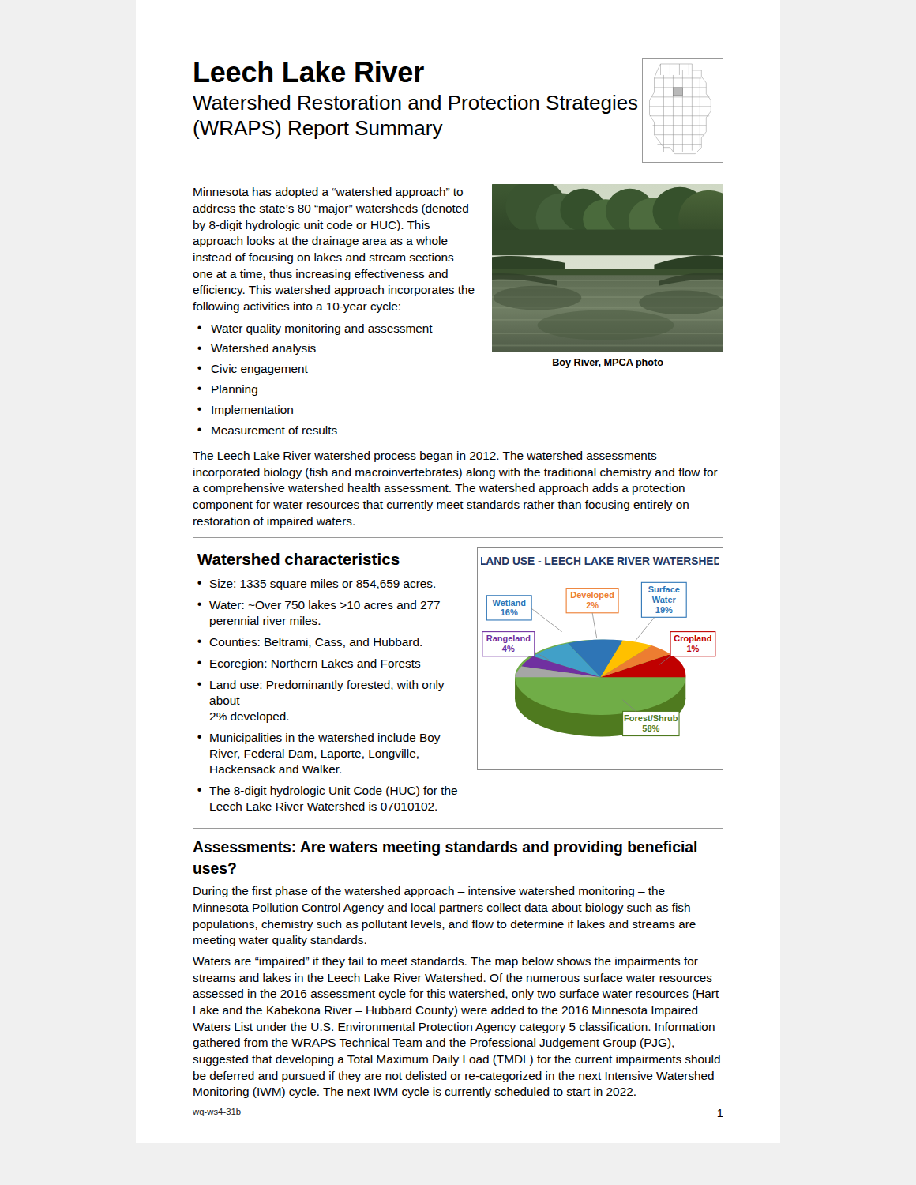Leech Lake River
Watershed Restoration and Protection Strategies
(WRAPS) Report Summary
Minnesota has adopted a “watershed approach” to address the state’s 80 “major” watersheds (denoted by 8-digit hydrologic unit code or HUC). This approach looks at the drainage area as a whole instead of focusing on lakes and stream sections one at a time, thus increasing effectiveness and efficiency. This watershed approach incorporates the following activities into a 10-year cycle:
Water quality monitoring and assessment
Watershed analysis
Civic engagement
Planning
Implementation
Measurement of results
Boy River, MPCA photo
The Leech Lake River watershed process began in 2012. The watershed assessments incorporated biology (fish and macroinvertebrates) along with the traditional chemistry and flow for a comprehensive watershed health assessment. The watershed approach adds a protection component for water resources that currently meet standards rather than focusing entirely on restoration of impaired waters.
Watershed characteristics
Size: 1335 square miles or 854,659 acres.
Water: ~Over 750 lakes >10 acres and 277 perennial river miles.
Counties: Beltrami, Cass, and Hubbard.
Ecoregion: Northern Lakes and Forests
Land use: Predominantly forested, with only about
2% developed.
Municipalities in the watershed include Boy River, Federal Dam, Laporte, Longville, Hackensack and Walker.
The 8-digit hydrologic Unit Code (HUC) for the Leech Lake River Watershed is 07010102.
LAND USE - LEECH LAKE RIVER WATERSHED Wetland 16% Developed 2% Surface Water 19% Cropland 1% Rangeland 4% Forest/Shrub 58%
Assessments: Are waters meeting standards and providing beneficial uses?
During the first phase of the watershed approach – intensive watershed monitoring – the Minnesota Pollution Control Agency and local partners collect data about biology such as fish populations, chemistry such as pollutant levels, and flow to determine if lakes and streams are meeting water quality standards.
Waters are “impaired” if they fail to meet standards. The map below shows the impairments for streams and lakes in the Leech Lake River Watershed. Of the numerous surface water resources assessed in the 2016 assessment cycle for this watershed, only two surface water resources (Hart Lake and the Kabekona River – Hubbard County) were added to the 2016 Minnesota Impaired Waters List under the U.S. Environmental Protection Agency category 5 classification. Information gathered from the WRAPS Technical Team and the Professional Judgement Group (PJG), suggested that developing a Total Maximum Daily Load (TMDL) for the current impairments should be deferred and pursued if they are not delisted or re-categorized in the next Intensive Watershed Monitoring (IWM) cycle. The next IWM cycle is currently scheduled to start in 2022.
1 wq-ws4-31b